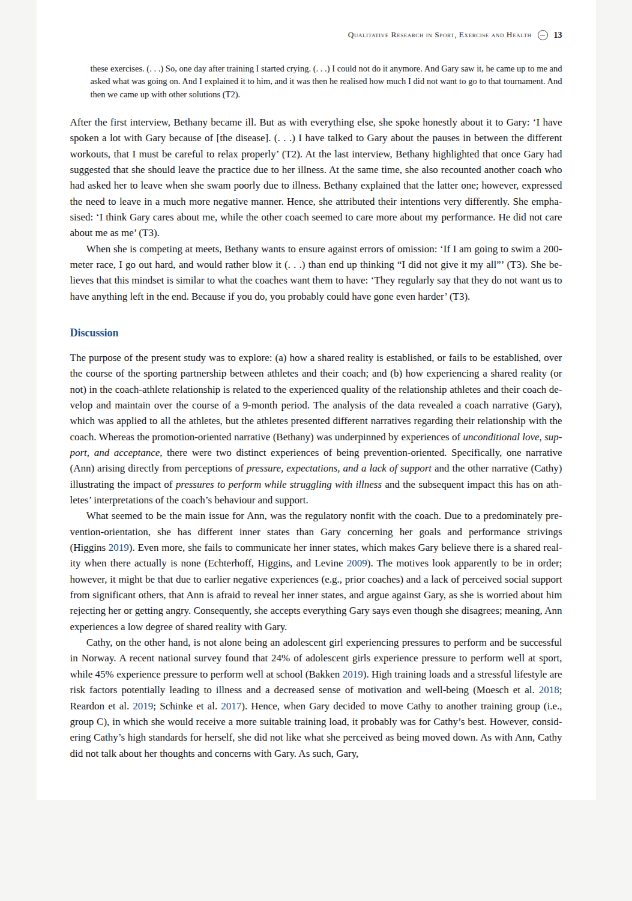Qualitative Research in Sport, Exercise and Health 13
these exercises. (. . .) So, one day after training I started crying. (. . .) I could not do it anymore. And Gary saw it, he came up to me and asked what was going on. And I explained it to him, and it was then he realised how much I did not want to go to that tournament. And then we came up with other solutions (T2).
After the first interview, Bethany became ill. But as with everything else, she spoke honestly about it to Gary: ‘I have spoken a lot with Gary because of [the disease]. (. . .) I have talked to Gary about the pauses in between the different workouts, that I must be careful to relax properly’ (T2). At the last interview, Bethany highlighted that once Gary had suggested that she should leave the practice due to her illness. At the same time, she also recounted another coach who had asked her to leave when she swam poorly due to illness. Bethany explained that the latter one; however, expressed the need to leave in a much more negative manner. Hence, she attributed their intentions very differently. She emphasised: ‘I think Gary cares about me, while the other coach seemed to care more about my performance. He did not care about me as me’ (T3).
When she is competing at meets, Bethany wants to ensure against errors of omission: ‘If I am going to swim a 200-meter race, I go out hard, and would rather blow it (. . .) than end up thinking “I did not give it my all”’ (T3). She believes that this mindset is similar to what the coaches want them to have: ‘They regularly say that they do not want us to have anything left in the end. Because if you do, you probably could have gone even harder’ (T3).
Discussion
The purpose of the present study was to explore: (a) how a shared reality is established, or fails to be established, over the course of the sporting partnership between athletes and their coach; and (b) how experiencing a shared reality (or not) in the coach-athlete relationship is related to the experienced quality of the relationship athletes and their coach develop and maintain over the course of a 9-month period. The analysis of the data revealed a coach narrative (Gary), which was applied to all the athletes, but the athletes presented different narratives regarding their relationship with the coach. Whereas the promotion-oriented narrative (Bethany) was underpinned by experiences of unconditional love, support, and acceptance, there were two distinct experiences of being prevention-oriented. Specifically, one narrative (Ann) arising directly from perceptions of pressure, expectations, and a lack of support and the other narrative (Cathy) illustrating the impact of pressures to perform while struggling with illness and the subsequent impact this has on athletes’ interpretations of the coach’s behaviour and support.
What seemed to be the main issue for Ann, was the regulatory nonfit with the coach. Due to a predominately prevention-orientation, she has different inner states than Gary concerning her goals and performance strivings (Higgins 2019). Even more, she fails to communicate her inner states, which makes Gary believe there is a shared reality when there actually is none (Echterhoff, Higgins, and Levine 2009). The motives look apparently to be in order; however, it might be that due to earlier negative experiences (e.g., prior coaches) and a lack of perceived social support from significant others, that Ann is afraid to reveal her inner states, and argue against Gary, as she is worried about him rejecting her or getting angry. Consequently, she accepts everything Gary says even though she disagrees; meaning, Ann experiences a low degree of shared reality with Gary.
Cathy, on the other hand, is not alone being an adolescent girl experiencing pressures to perform and be successful in Norway. A recent national survey found that 24% of adolescent girls experience pressure to perform well at sport, while 45% experience pressure to perform well at school (Bakken 2019). High training loads and a stressful lifestyle are risk factors potentially leading to illness and a decreased sense of motivation and well-being (Moesch et al. 2018; Reardon et al. 2019; Schinke et al. 2017). Hence, when Gary decided to move Cathy to another training group (i.e., group C), in which she would receive a more suitable training load, it probably was for Cathy’s best. However, considering Cathy’s high standards for herself, she did not like what she perceived as being moved down. As with Ann, Cathy did not talk about her thoughts and concerns with Gary. As such, Gary,